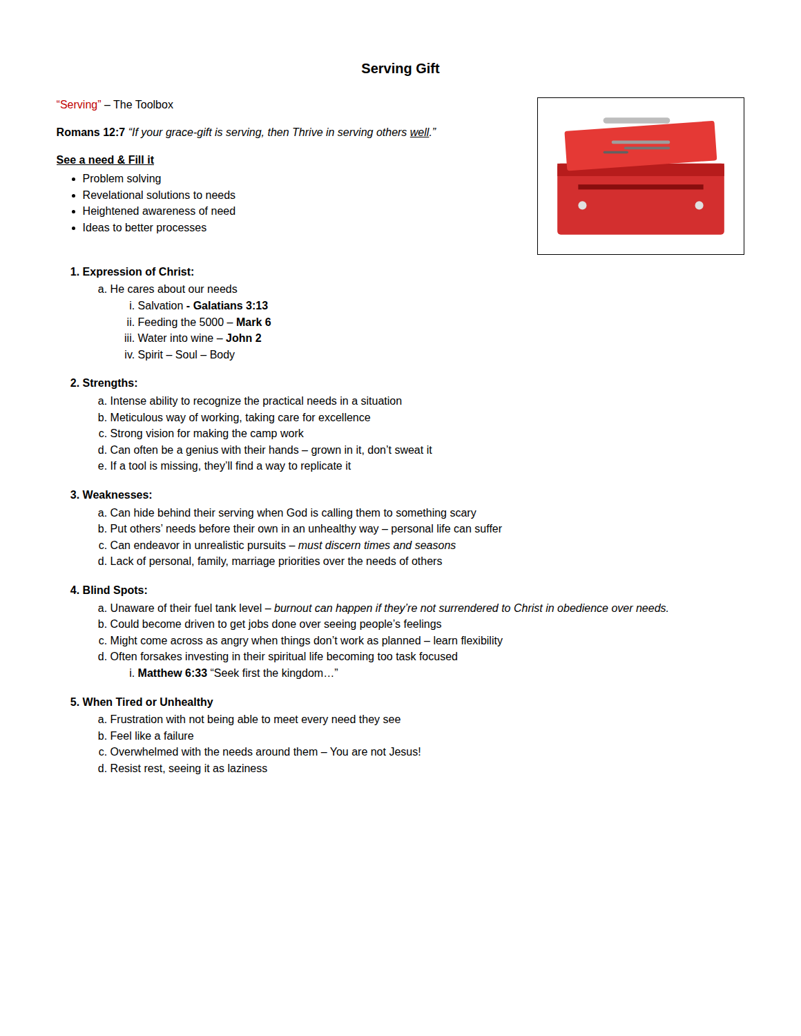Serving Gift
“Serving” – The Toolbox
Romans 12:7 “If your grace-gift is serving, then Thrive in serving others well.”
See a need & Fill it
Problem solving
Revelational solutions to needs
Heightened awareness of need
Ideas to better processes
Expression of Christ:
He cares about our needs
Salvation - Galatians 3:13
Feeding the 5000 – Mark 6
Water into wine – John 2
Spirit – Soul – Body
Strengths:
Intense ability to recognize the practical needs in a situation
Meticulous way of working, taking care for excellence
Strong vision for making the camp work
Can often be a genius with their hands – grown in it, don’t sweat it
If a tool is missing, they’ll find a way to replicate it
Weaknesses:
Can hide behind their serving when God is calling them to something scary
Put others’ needs before their own in an unhealthy way – personal life can suffer
Can endeavor in unrealistic pursuits – must discern times and seasons
Lack of personal, family, marriage priorities over the needs of others
Blind Spots:
Unaware of their fuel tank level – burnout can happen if they’re not surrendered to Christ in obedience over needs.
Could become driven to get jobs done over seeing people’s feelings
Might come across as angry when things don’t work as planned – learn flexibility
Often forsakes investing in their spiritual life becoming too task focused
Matthew 6:33 “Seek first the kingdom…”
When Tired or Unhealthy
Frustration with not being able to meet every need they see
Feel like a failure
Overwhelmed with the needs around them – You are not Jesus!
Resist rest, seeing it as laziness